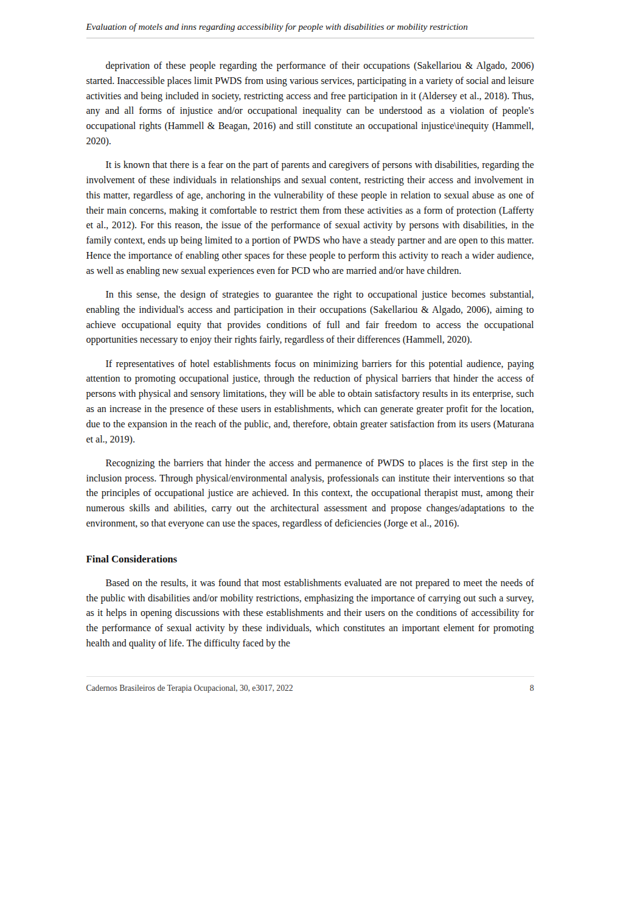Evaluation of motels and inns regarding accessibility for people with disabilities or mobility restriction
deprivation of these people regarding the performance of their occupations (Sakellariou & Algado, 2006) started. Inaccessible places limit PWDS from using various services, participating in a variety of social and leisure activities and being included in society, restricting access and free participation in it (Aldersey et al., 2018). Thus, any and all forms of injustice and/or occupational inequality can be understood as a violation of people's occupational rights (Hammell & Beagan, 2016) and still constitute an occupational injustice\inequity (Hammell, 2020).
It is known that there is a fear on the part of parents and caregivers of persons with disabilities, regarding the involvement of these individuals in relationships and sexual content, restricting their access and involvement in this matter, regardless of age, anchoring in the vulnerability of these people in relation to sexual abuse as one of their main concerns, making it comfortable to restrict them from these activities as a form of protection (Lafferty et al., 2012). For this reason, the issue of the performance of sexual activity by persons with disabilities, in the family context, ends up being limited to a portion of PWDS who have a steady partner and are open to this matter. Hence the importance of enabling other spaces for these people to perform this activity to reach a wider audience, as well as enabling new sexual experiences even for PCD who are married and/or have children.
In this sense, the design of strategies to guarantee the right to occupational justice becomes substantial, enabling the individual's access and participation in their occupations (Sakellariou & Algado, 2006), aiming to achieve occupational equity that provides conditions of full and fair freedom to access the occupational opportunities necessary to enjoy their rights fairly, regardless of their differences (Hammell, 2020).
If representatives of hotel establishments focus on minimizing barriers for this potential audience, paying attention to promoting occupational justice, through the reduction of physical barriers that hinder the access of persons with physical and sensory limitations, they will be able to obtain satisfactory results in its enterprise, such as an increase in the presence of these users in establishments, which can generate greater profit for the location, due to the expansion in the reach of the public, and, therefore, obtain greater satisfaction from its users (Maturana et al., 2019).
Recognizing the barriers that hinder the access and permanence of PWDS to places is the first step in the inclusion process. Through physical/environmental analysis, professionals can institute their interventions so that the principles of occupational justice are achieved. In this context, the occupational therapist must, among their numerous skills and abilities, carry out the architectural assessment and propose changes/adaptations to the environment, so that everyone can use the spaces, regardless of deficiencies (Jorge et al., 2016).
Final Considerations
Based on the results, it was found that most establishments evaluated are not prepared to meet the needs of the public with disabilities and/or mobility restrictions, emphasizing the importance of carrying out such a survey, as it helps in opening discussions with these establishments and their users on the conditions of accessibility for the performance of sexual activity by these individuals, which constitutes an important element for promoting health and quality of life. The difficulty faced by the
Cadernos Brasileiros de Terapia Ocupacional, 30, e3017, 2022 8